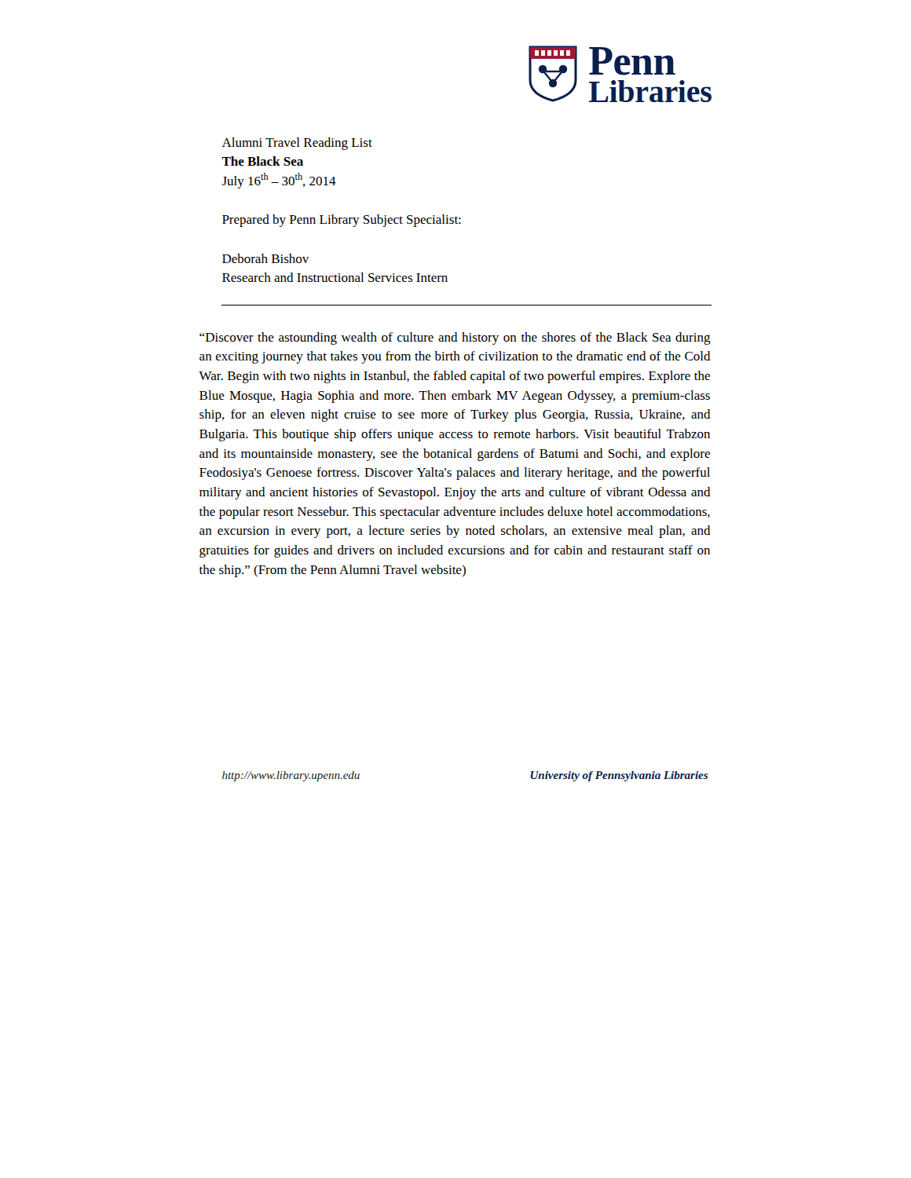Penn Libraries
Alumni Travel Reading List
The Black Sea
July 16th – 30th, 2014
Prepared by Penn Library Subject Specialist:
Deborah Bishov
Research and Instructional Services Intern
“Discover the astounding wealth of culture and history on the shores of the Black Sea during an exciting journey that takes you from the birth of civilization to the dramatic end of the Cold War. Begin with two nights in Istanbul, the fabled capital of two powerful empires. Explore the Blue Mosque, Hagia Sophia and more. Then embark MV Aegean Odyssey, a premium-class ship, for an eleven night cruise to see more of Turkey plus Georgia, Russia, Ukraine, and Bulgaria. This boutique ship offers unique access to remote harbors. Visit beautiful Trabzon and its mountainside monastery, see the botanical gardens of Batumi and Sochi, and explore Feodosiya's Genoese fortress. Discover Yalta's palaces and literary heritage, and the powerful military and ancient histories of Sevastopol. Enjoy the arts and culture of vibrant Odessa and the popular resort Nessebur. This spectacular adventure includes deluxe hotel accommodations, an excursion in every port, a lecture series by noted scholars, an extensive meal plan, and gratuities for guides and drivers on included excursions and for cabin and restaurant staff on the ship.” (From the Penn Alumni Travel website)
http://www.library.upenn.edu University of Pennsylvania Libraries